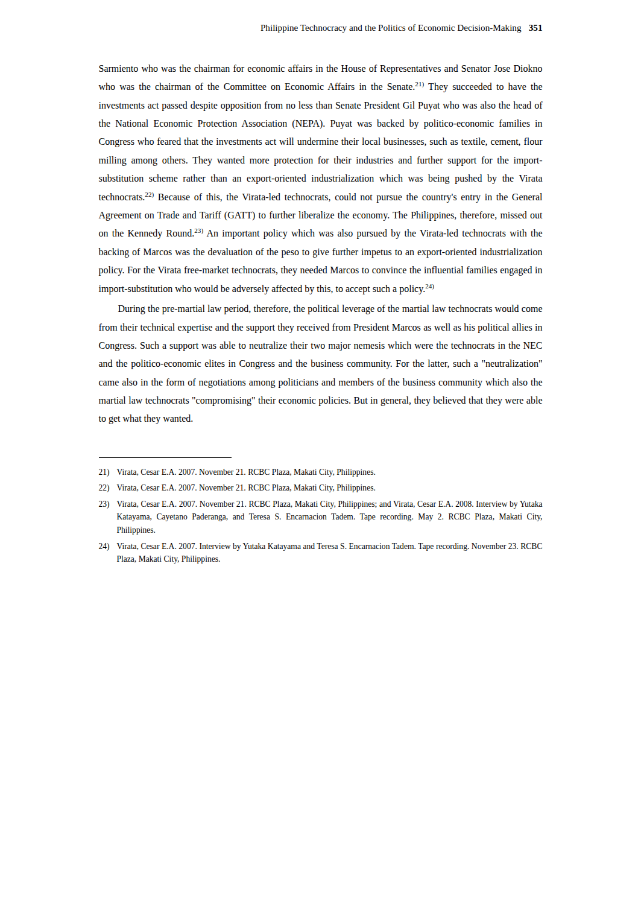Philippine Technocracy and the Politics of Economic Decision-Making 351
Sarmiento who was the chairman for economic affairs in the House of Representatives and Senator Jose Diokno who was the chairman of the Committee on Economic Affairs in the Senate.21) They succeeded to have the investments act passed despite opposition from no less than Senate President Gil Puyat who was also the head of the National Economic Protection Association (NEPA). Puyat was backed by politico-economic families in Congress who feared that the investments act will undermine their local businesses, such as textile, cement, flour milling among others. They wanted more protection for their industries and further support for the import-substitution scheme rather than an export-oriented industrialization which was being pushed by the Virata technocrats.22) Because of this, the Virata-led technocrats, could not pursue the country's entry in the General Agreement on Trade and Tariff (GATT) to further liberalize the economy. The Philippines, therefore, missed out on the Kennedy Round.23) An important policy which was also pursued by the Virata-led technocrats with the backing of Marcos was the devaluation of the peso to give further impetus to an export-oriented industrialization policy. For the Virata free-market technocrats, they needed Marcos to convince the influential families engaged in import-substitution who would be adversely affected by this, to accept such a policy.24)
During the pre-martial law period, therefore, the political leverage of the martial law technocrats would come from their technical expertise and the support they received from President Marcos as well as his political allies in Congress. Such a support was able to neutralize their two major nemesis which were the technocrats in the NEC and the politico-economic elites in Congress and the business community. For the latter, such a "neutralization" came also in the form of negotiations among politicians and members of the business community which also the martial law technocrats "compromising" their economic policies. But in general, they believed that they were able to get what they wanted.
21) Virata, Cesar E.A. 2007. November 21. RCBC Plaza, Makati City, Philippines.
22) Virata, Cesar E.A. 2007. November 21. RCBC Plaza, Makati City, Philippines.
23) Virata, Cesar E.A. 2007. November 21. RCBC Plaza, Makati City, Philippines; and Virata, Cesar E.A. 2008. Interview by Yutaka Katayama, Cayetano Paderanga, and Teresa S. Encarnacion Tadem. Tape recording. May 2. RCBC Plaza, Makati City, Philippines.
24) Virata, Cesar E.A. 2007. Interview by Yutaka Katayama and Teresa S. Encarnacion Tadem. Tape recording. November 23. RCBC Plaza, Makati City, Philippines.